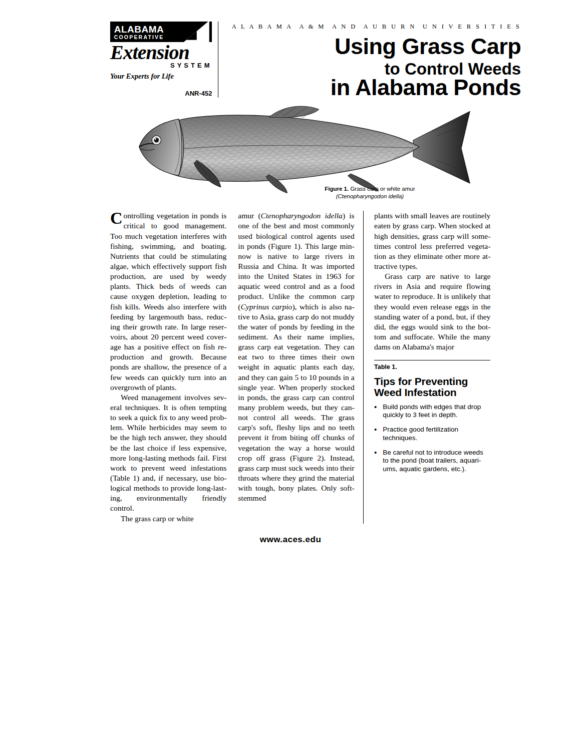ALABAMA COOPERATIVE
Extension
SYSTEM
Your Experts for Life
ANR-452
A L A B A M A A & M A N D A U B U R N U N I V E R S I T I E S
Using Grass Carp to Control Weeds in Alabama Ponds
Figure 1. Grass carp or white amur
(Ctenopharyngodon idella)
Controlling vegetation in ponds is critical to good management. Too much vegetation interferes with fishing, swimming, and boating. Nutrients that could be stimulating algae, which effectively support fish production, are used by weedy plants. Thick beds of weeds can cause oxygen depletion, leading to fish kills. Weeds also interfere with feeding by largemouth bass, reducing their growth rate. In large reservoirs, about 20 percent weed coverage has a positive effect on fish reproduction and growth. Because ponds are shallow, the presence of a few weeds can quickly turn into an overgrowth of plants.
Weed management involves several techniques. It is often tempting to seek a quick fix to any weed problem. While herbicides may seem to be the high tech answer, they should be the last choice if less expensive, more long-lasting methods fail. First work to prevent weed infestations (Table 1) and, if necessary, use biological methods to provide long-lasting, environmentally friendly control.
The grass carp or white
amur (Ctenopharyngodon idella) is one of the best and most commonly used biological control agents used in ponds (Figure 1). This large minnow is native to large rivers in Russia and China. It was imported into the United States in 1963 for aquatic weed control and as a food product. Unlike the common carp (Cyprinus carpio), which is also native to Asia, grass carp do not muddy the water of ponds by feeding in the sediment. As their name implies, grass carp eat vegetation. They can eat two to three times their own weight in aquatic plants each day, and they can gain 5 to 10 pounds in a single year. When properly stocked in ponds, the grass carp can control many problem weeds, but they cannot control all weeds. The grass carp's soft, fleshy lips and no teeth prevent it from biting off chunks of vegetation the way a horse would crop off grass (Figure 2). Instead, grass carp must suck weeds into their throats where they grind the material with tough, bony plates. Only soft-stemmed
plants with small leaves are routinely eaten by grass carp. When stocked at high densities, grass carp will sometimes control less preferred vegetation as they eliminate other more attractive types.
Grass carp are native to large rivers in Asia and require flowing water to reproduce. It is unlikely that they would even release eggs in the standing water of a pond, but, if they did, the eggs would sink to the bottom and suffocate. While the many dams on Alabama's major
Table 1.
Tips for Preventing
Weed Infestation
Build ponds with edges that drop quickly to 3 feet in depth.
Practice good fertilization techniques.
Be careful not to introduce weeds to the pond (boat trailers, aquariums, aquatic gardens, etc.).
www.aces.edu